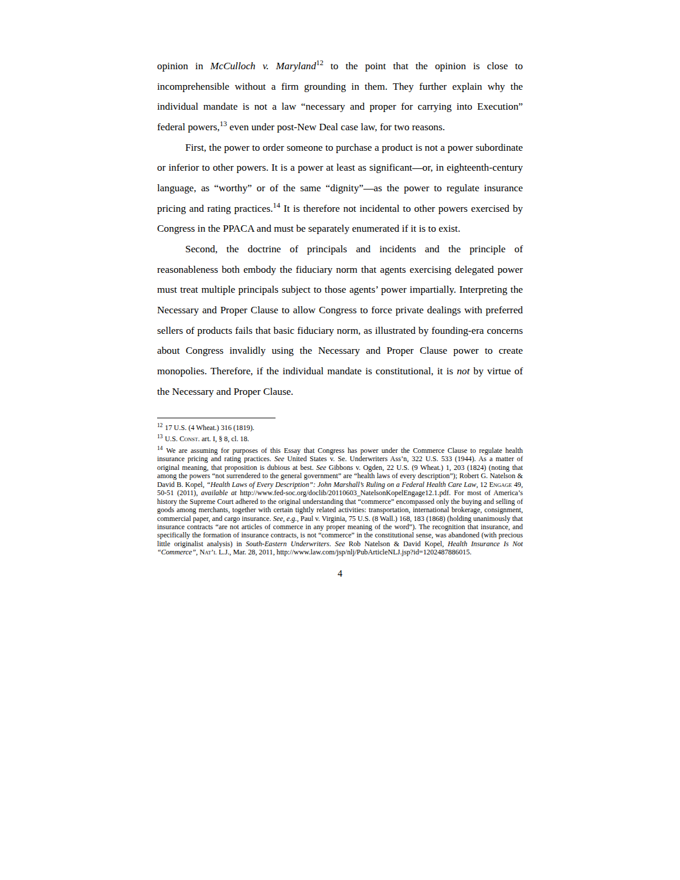opinion in McCulloch v. Maryland12 to the point that the opinion is close to incomprehensible without a firm grounding in them. They further explain why the individual mandate is not a law “necessary and proper for carrying into Execution” federal powers,13 even under post-New Deal case law, for two reasons.
First, the power to order someone to purchase a product is not a power subordinate or inferior to other powers. It is a power at least as significant—or, in eighteenth-century language, as “worthy” or of the same “dignity”—as the power to regulate insurance pricing and rating practices.14 It is therefore not incidental to other powers exercised by Congress in the PPACA and must be separately enumerated if it is to exist.
Second, the doctrine of principals and incidents and the principle of reasonableness both embody the fiduciary norm that agents exercising delegated power must treat multiple principals subject to those agents’ power impartially. Interpreting the Necessary and Proper Clause to allow Congress to force private dealings with preferred sellers of products fails that basic fiduciary norm, as illustrated by founding-era concerns about Congress invalidly using the Necessary and Proper Clause power to create monopolies. Therefore, if the individual mandate is constitutional, it is not by virtue of the Necessary and Proper Clause.
12 17 U.S. (4 Wheat.) 316 (1819).
13 U.S. Const. art. I, § 8, cl. 18.
14 We are assuming for purposes of this Essay that Congress has power under the Commerce Clause to regulate health insurance pricing and rating practices. See United States v. Se. Underwriters Ass’n, 322 U.S. 533 (1944). As a matter of original meaning, that proposition is dubious at best. See Gibbons v. Ogden, 22 U.S. (9 Wheat.) 1, 203 (1824) (noting that among the powers “not surrendered to the general government” are “health laws of every description”); Robert G. Natelson & David B. Kopel, “Health Laws of Every Description”: John Marshall’s Ruling on a Federal Health Care Law, 12 Engage 49, 50-51 (2011), available at http://www.fed-soc.org/doclib/20110603_NatelsonKopelEngage12.1.pdf. For most of America’s history the Supreme Court adhered to the original understanding that “commerce” encompassed only the buying and selling of goods among merchants, together with certain tightly related activities: transportation, international brokerage, consignment, commercial paper, and cargo insurance. See, e.g., Paul v. Virginia, 75 U.S. (8 Wall.) 168, 183 (1868) (holding unanimously that insurance contracts “are not articles of commerce in any proper meaning of the word”). The recognition that insurance, and specifically the formation of insurance contracts, is not “commerce” in the constitutional sense, was abandoned (with precious little originalist analysis) in South-Eastern Underwriters. See Rob Natelson & David Kopel, Health Insurance Is Not “Commerce”, Nat’l L.J., Mar. 28, 2011, http://www.law.com/jsp/nlj/PubArticleNLJ.jsp?id=1202487886015.
4